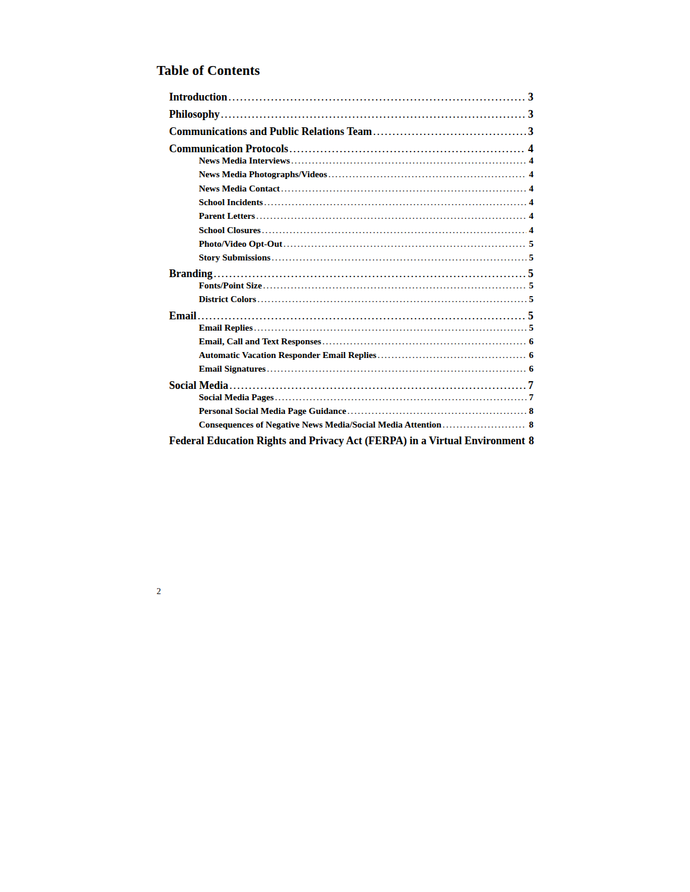Table of Contents
Introduction ................................................................................................................................. 3
Philosophy ................................................................................................................................... 3
Communications and Public Relations Team ................................................................................. 3
Communication Protocols ................................................................................................................. 4
News Media Interviews ......................................................................................................................... 4
News Media Photographs/Videos ......................................................................................................... 4
News Media Contact ............................................................................................................................. 4
School Incidents ..................................................................................................................................... 4
Parent Letters ......................................................................................................................................... 4
School Closures ..................................................................................................................................... 4
Photo/Video Opt-Out ............................................................................................................................. 5
Story Submissions ................................................................................................................................. 5
Branding ....................................................................................................................................... 5
Fonts/Point Size ..................................................................................................................................... 5
District Colors ......................................................................................................................................... 5
Email ............................................................................................................................................. 5
Email Replies ......................................................................................................................................... 5
Email, Call and Text Responses ............................................................................................................. 6
Automatic Vacation Responder Email Replies ..................................................................................... 6
Email Signatures ..................................................................................................................................... 6
Social Media ............................................................................................................................... 7
Social Media Pages ................................................................................................................................. 7
Personal Social Media Page Guidance ................................................................................................. 8
Consequences of Negative News Media/Social Media Attention ......................................................... 8
Federal Education Rights and Privacy Act (FERPA) in a Virtual Environment ............................... 8
2